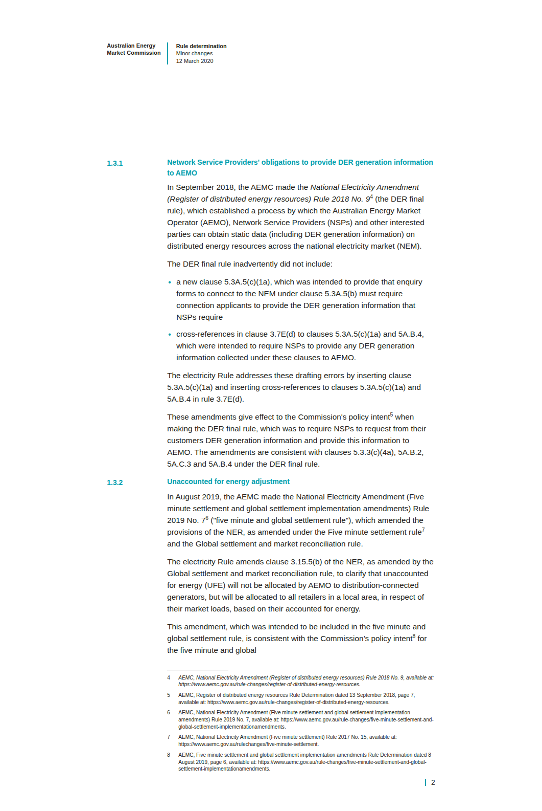Australian Energy
Market Commission
Rule determination
Minor changes
12 March 2020
1.3.1
Network Service Providers' obligations to provide DER generation information to AEMO
In September 2018, the AEMC made the National Electricity Amendment (Register of distributed energy resources) Rule 2018 No. 94 (the DER final rule), which established a process by which the Australian Energy Market Operator (AEMO), Network Service Providers (NSPs) and other interested parties can obtain static data (including DER generation information) on distributed energy resources across the national electricity market (NEM).
The DER final rule inadvertently did not include:
a new clause 5.3A.5(c)(1a), which was intended to provide that enquiry forms to connect to the NEM under clause 5.3A.5(b) must require connection applicants to provide the DER generation information that NSPs require
cross-references in clause 3.7E(d) to clauses 5.3A.5(c)(1a) and 5A.B.4, which were intended to require NSPs to provide any DER generation information collected under these clauses to AEMO.
The electricity Rule addresses these drafting errors by inserting clause 5.3A.5(c)(1a) and inserting cross-references to clauses 5.3A.5(c)(1a) and 5A.B.4 in rule 3.7E(d).
These amendments give effect to the Commission's policy intent5 when making the DER final rule, which was to require NSPs to request from their customers DER generation information and provide this information to AEMO. The amendments are consistent with clauses 5.3.3(c)(4a), 5A.B.2, 5A.C.3 and 5A.B.4 under the DER final rule.
1.3.2
Unaccounted for energy adjustment
In August 2019, the AEMC made the National Electricity Amendment (Five minute settlement and global settlement implementation amendments) Rule 2019 No. 76 ("five minute and global settlement rule"), which amended the provisions of the NER, as amended under the Five minute settlement rule7 and the Global settlement and market reconciliation rule.
The electricity Rule amends clause 3.15.5(b) of the NER, as amended by the Global settlement and market reconciliation rule, to clarify that unaccounted for energy (UFE) will not be allocated by AEMO to distribution-connected generators, but will be allocated to all retailers in a local area, in respect of their market loads, based on their accounted for energy.
This amendment, which was intended to be included in the five minute and global settlement rule, is consistent with the Commission’s policy intent8 for the five minute and global
4
AEMC, National Electricity Amendment (Register of distributed energy resources) Rule 2018 No. 9, available at: https://www.aemc.gov.au/rule-changes/register-of-distributed-energy-resources.
5
AEMC, Register of distributed energy resources Rule Determination dated 13 September 2018, page 7, available at: https://www.aemc.gov.au/rule-changes/register-of-distributed-energy-resources.
6
AEMC, National Electricity Amendment (Five minute settlement and global settlement implementation amendments) Rule 2019 No. 7, available at: https://www.aemc.gov.au/rule-changes/five-minute-settlement-and-global-settlement-implementationamendments.
7
AEMC, National Electricity Amendment (Five minute settlement) Rule 2017 No. 15, available at: https://www.aemc.gov.au/rulechanges/five-minute-settlement.
8
AEMC, Five minute settlement and global settlement implementation amendments Rule Determination dated 8 August 2019, page 6, available at: https://www.aemc.gov.au/rule-changes/five-minute-settlement-and-global-settlement-implementationamendments.
2